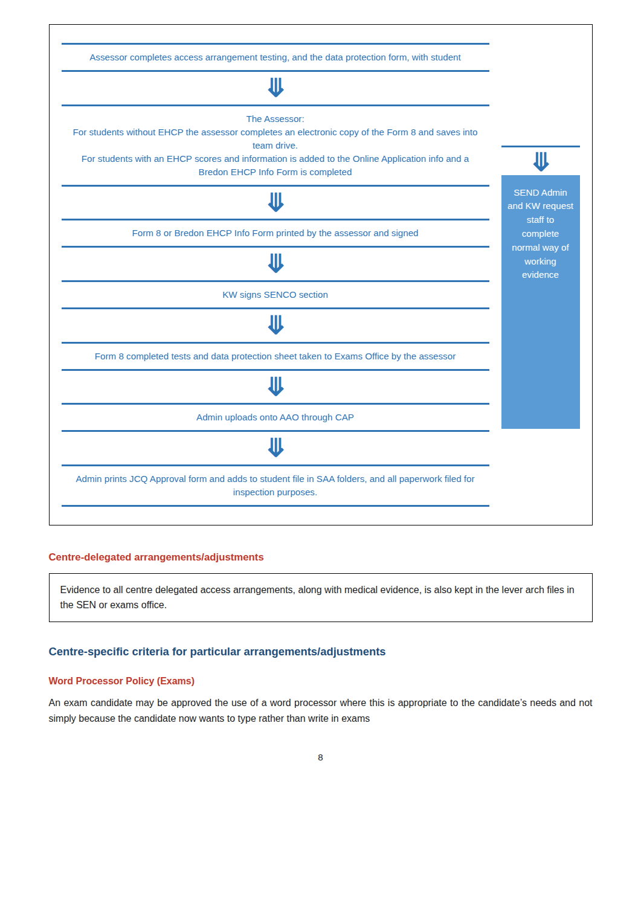Assessor completes access arrangement testing, and the data protection form, with student
⤋
The Assessor:
For students without EHCP the assessor completes an electronic copy of the Form 8 and saves into team drive.
For students with an EHCP scores and information is added to the Online Application info and a Bredon EHCP Info Form is completed
⤋
Form 8 or Bredon EHCP Info Form printed by the assessor and signed
⤋
KW signs SENCO section
⤋
Form 8 completed tests and data protection sheet taken to Exams Office by the assessor
⤋
Admin uploads onto AAO through CAP
⤋
Admin prints JCQ Approval form and adds to student file in SAA folders, and all paperwork filed for inspection purposes.
⤋
SEND Admin and KW request staff to complete normal way of working evidence
Centre-delegated arrangements/adjustments
Evidence to all centre delegated access arrangements, along with medical evidence, is also kept in the lever arch files in the SEN or exams office.
Centre-specific criteria for particular arrangements/adjustments
Word Processor Policy (Exams)
An exam candidate may be approved the use of a word processor where this is appropriate to the candidate’s needs and not simply because the candidate now wants to type rather than write in exams
8